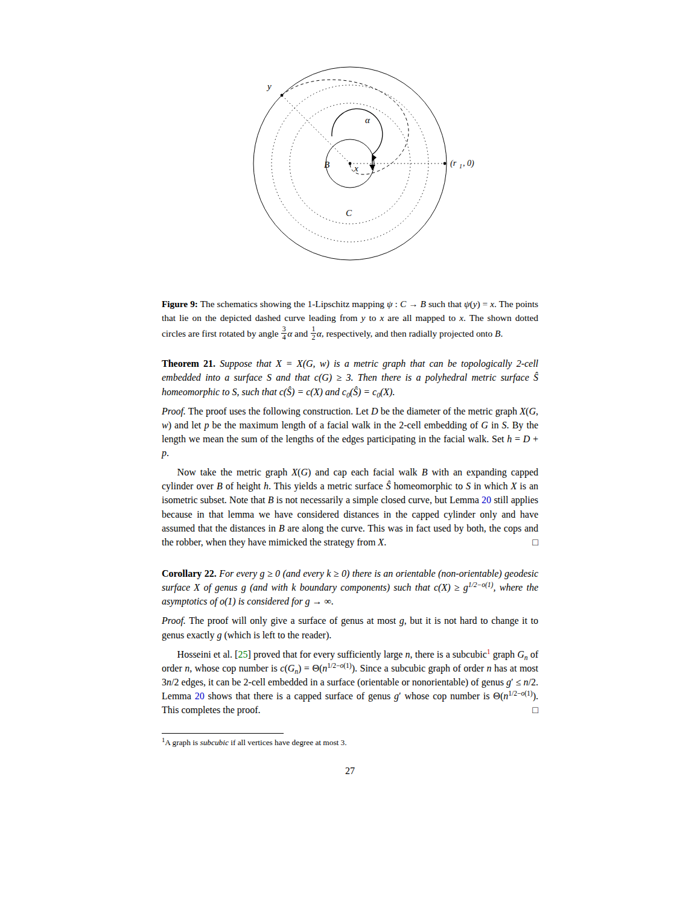(r 1 , 0) y α x B C
Figure 9: The schematics showing the 1-Lipschitz mapping ψ : C → B such that ψ(y) = x. The points that lie on the depicted dashed curve leading from y to x are all mapped to x. The shown dotted circles are first rotated by angle 34 α and 12 α, respectively, and then radially projected onto B.
Theorem 21. Suppose that X = X(G, w) is a metric graph that can be topologically 2-cell embedded into a surface S and that c(G) ≥ 3. Then there is a polyhedral metric surface Ŝ homeomorphic to S, such that c(Ŝ) = c(X) and c0(Ŝ) = c0(X).
Proof. The proof uses the following construction. Let D be the diameter of the metric graph X(G, w) and let p be the maximum length of a facial walk in the 2-cell embedding of G in S. By the length we mean the sum of the lengths of the edges participating in the facial walk. Set h = D + p.
Now take the metric graph X(G) and cap each facial walk B with an expanding capped cylinder over B of height h. This yields a metric surface Ŝ homeomorphic to S in which X is an isometric subset. Note that B is not necessarily a simple closed curve, but Lemma 20 still applies because in that lemma we have considered distances in the capped cylinder only and have assumed that the distances in B are along the curve. This was in fact used by both, the cops and the robber, when they have mimicked the strategy from X. □
Corollary 22. For every g ≥ 0 (and every k ≥ 0) there is an orientable (non-orientable) geodesic surface X of genus g (and with k boundary components) such that c(X) ≥ g1/2−o(1), where the asymptotics of o(1) is considered for g → ∞.
Proof. The proof will only give a surface of genus at most g, but it is not hard to change it to genus exactly g (which is left to the reader).
Hosseini et al. [25] proved that for every sufficiently large n, there is a subcubic1 graph Gn of order n, whose cop number is c(Gn) = Θ(n1/2−o(1)). Since a subcubic graph of order n has at most 3n/2 edges, it can be 2-cell embedded in a surface (orientable or nonorientable) of genus g′ ≤ n/2. Lemma 20 shows that there is a capped surface of genus g′ whose cop number is Θ(n1/2−o(1)). This completes the proof. □
1A graph is subcubic if all vertices have degree at most 3.
27